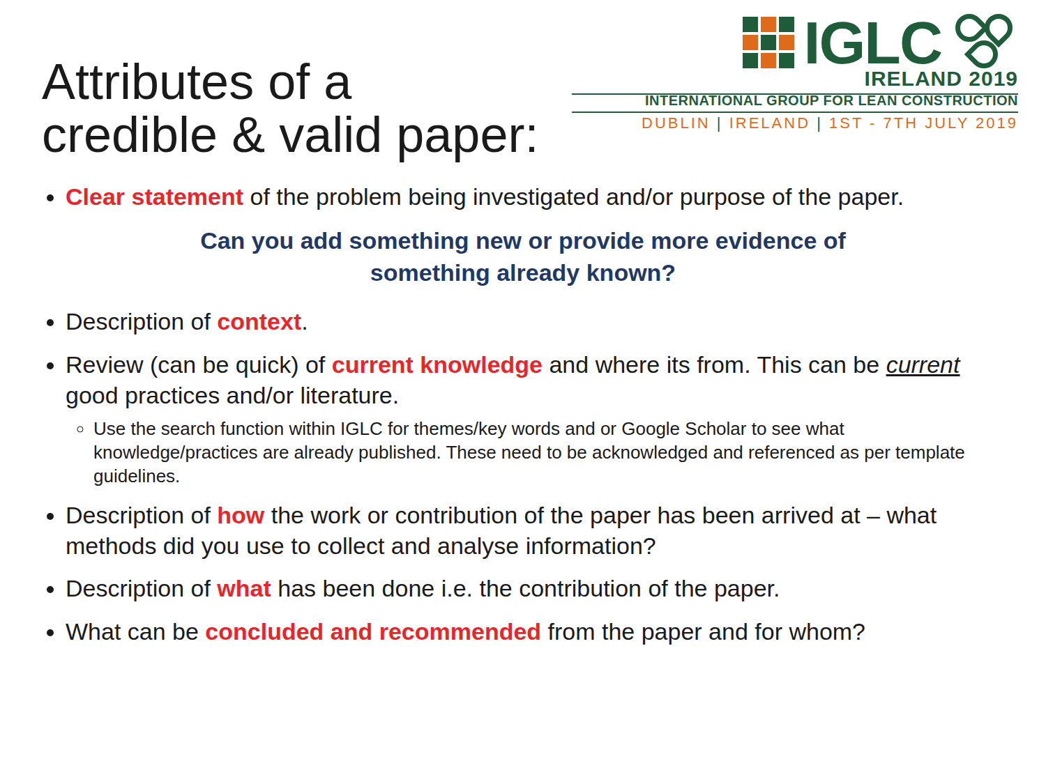IGLC
IRELAND 2019
INTERNATIONAL GROUP FOR LEAN CONSTRUCTION
DUBLIN | IRELAND | 1ST - 7TH JULY 2019
Attributes of a
credible & valid paper:
Clear statement of the problem being investigated and/or purpose of the paper.
Can you add something new or provide more evidence of
something already known?
Description of context.
Review (can be quick) of current knowledge and where its from. This can be current good practices and/or literature.
Use the search function within IGLC for themes/key words and or Google Scholar to see what knowledge/practices are already published. These need to be acknowledged and referenced as per template guidelines.
Description of how the work or contribution of the paper has been arrived at – what methods did you use to collect and analyse information?
Description of what has been done i.e. the contribution of the paper.
What can be concluded and recommended from the paper and for whom?